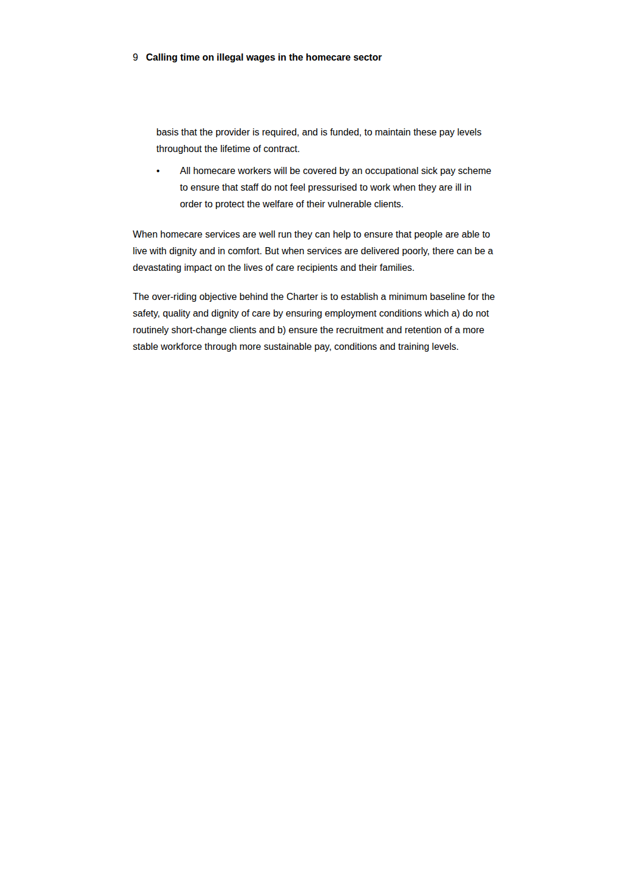9 Calling time on illegal wages in the homecare sector
basis that the provider is required, and is funded, to maintain these pay levels throughout the lifetime of contract.
All homecare workers will be covered by an occupational sick pay scheme to ensure that staff do not feel pressurised to work when they are ill in order to protect the welfare of their vulnerable clients.
When homecare services are well run they can help to ensure that people are able to live with dignity and in comfort. But when services are delivered poorly, there can be a devastating impact on the lives of care recipients and their families.
The over-riding objective behind the Charter is to establish a minimum baseline for the safety, quality and dignity of care by ensuring employment conditions which a) do not routinely short-change clients and b) ensure the recruitment and retention of a more stable workforce through more sustainable pay, conditions and training levels.